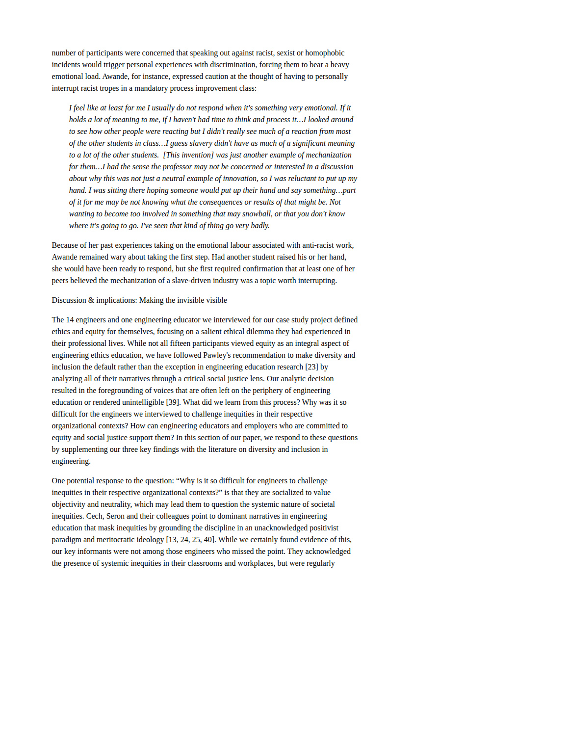number of participants were concerned that speaking out against racist, sexist or homophobic incidents would trigger personal experiences with discrimination, forcing them to bear a heavy emotional load. Awande, for instance, expressed caution at the thought of having to personally interrupt racist tropes in a mandatory process improvement class:
I feel like at least for me I usually do not respond when it's something very emotional. If it holds a lot of meaning to me, if I haven't had time to think and process it…I looked around to see how other people were reacting but I didn't really see much of a reaction from most of the other students in class…I guess slavery didn't have as much of a significant meaning to a lot of the other students. [This invention] was just another example of mechanization for them…I had the sense the professor may not be concerned or interested in a discussion about why this was not just a neutral example of innovation, so I was reluctant to put up my hand. I was sitting there hoping someone would put up their hand and say something…part of it for me may be not knowing what the consequences or results of that might be. Not wanting to become too involved in something that may snowball, or that you don't know where it's going to go. I've seen that kind of thing go very badly.
Because of her past experiences taking on the emotional labour associated with anti-racist work, Awande remained wary about taking the first step. Had another student raised his or her hand, she would have been ready to respond, but she first required confirmation that at least one of her peers believed the mechanization of a slave-driven industry was a topic worth interrupting.
Discussion & implications: Making the invisible visible
The 14 engineers and one engineering educator we interviewed for our case study project defined ethics and equity for themselves, focusing on a salient ethical dilemma they had experienced in their professional lives. While not all fifteen participants viewed equity as an integral aspect of engineering ethics education, we have followed Pawley's recommendation to make diversity and inclusion the default rather than the exception in engineering education research [23] by analyzing all of their narratives through a critical social justice lens. Our analytic decision resulted in the foregrounding of voices that are often left on the periphery of engineering education or rendered unintelligible [39]. What did we learn from this process? Why was it so difficult for the engineers we interviewed to challenge inequities in their respective organizational contexts? How can engineering educators and employers who are committed to equity and social justice support them? In this section of our paper, we respond to these questions by supplementing our three key findings with the literature on diversity and inclusion in engineering.
One potential response to the question: “Why is it so difficult for engineers to challenge inequities in their respective organizational contexts?” is that they are socialized to value objectivity and neutrality, which may lead them to question the systemic nature of societal inequities. Cech, Seron and their colleagues point to dominant narratives in engineering education that mask inequities by grounding the discipline in an unacknowledged positivist paradigm and meritocratic ideology [13, 24, 25, 40]. While we certainly found evidence of this, our key informants were not among those engineers who missed the point. They acknowledged the presence of systemic inequities in their classrooms and workplaces, but were regularly